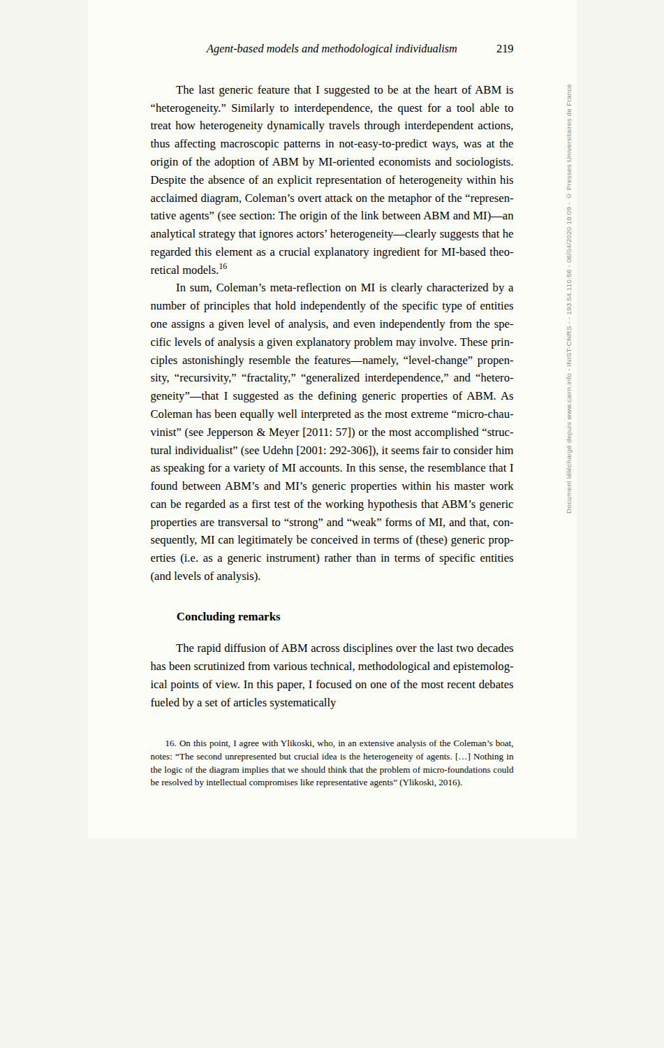Agent-based models and methodological individualism 219
The last generic feature that I suggested to be at the heart of ABM is “heterogeneity.” Similarly to interdependence, the quest for a tool able to treat how heterogeneity dynamically travels through interdependent actions, thus affecting macroscopic patterns in not-easy-to-predict ways, was at the origin of the adoption of ABM by MI-oriented economists and sociologists. Despite the absence of an explicit representation of heterogeneity within his acclaimed diagram, Coleman’s overt attack on the metaphor of the “representative agents” (see section: The origin of the link between ABM and MI)—an analytical strategy that ignores actors’ heterogeneity—clearly suggests that he regarded this element as a crucial explanatory ingredient for MI-based theoretical models.16
In sum, Coleman’s meta-reflection on MI is clearly characterized by a number of principles that hold independently of the specific type of entities one assigns a given level of analysis, and even independently from the specific levels of analysis a given explanatory problem may involve. These principles astonishingly resemble the features—namely, “level-change” propensity, “recursivity,” “fractality,” “generalized interdependence,” and “heterogeneity”—that I suggested as the defining generic properties of ABM. As Coleman has been equally well interpreted as the most extreme “micro-chauvinist” (see Jepperson & Meyer [2011: 57]) or the most accomplished “structural individualist” (see Udehn [2001: 292-306]), it seems fair to consider him as speaking for a variety of MI accounts. In this sense, the resemblance that I found between ABM’s and MI’s generic properties within his master work can be regarded as a first test of the working hypothesis that ABM’s generic properties are transversal to “strong” and “weak” forms of MI, and that, consequently, MI can legitimately be conceived in terms of (these) generic properties (i.e. as a generic instrument) rather than in terms of specific entities (and levels of analysis).
Concluding remarks
The rapid diffusion of ABM across disciplines over the last two decades has been scrutinized from various technical, methodological and epistemological points of view. In this paper, I focused on one of the most recent debates fueled by a set of articles systematically
16. On this point, I agree with Ylikoski, who, in an extensive analysis of the Coleman’s boat, notes: “The second unrepresented but crucial idea is the heterogeneity of agents. […] Nothing in the logic of the diagram implies that we should think that the problem of micro-foundations could be resolved by intellectual compromises like representative agents” (Ylikoski, 2016).
Document téléchargé depuis www.cairn.info - INIST-CNRS - - 193.54.110.56 - 06/04/2020 19:09 - © Presses Universitaires de France